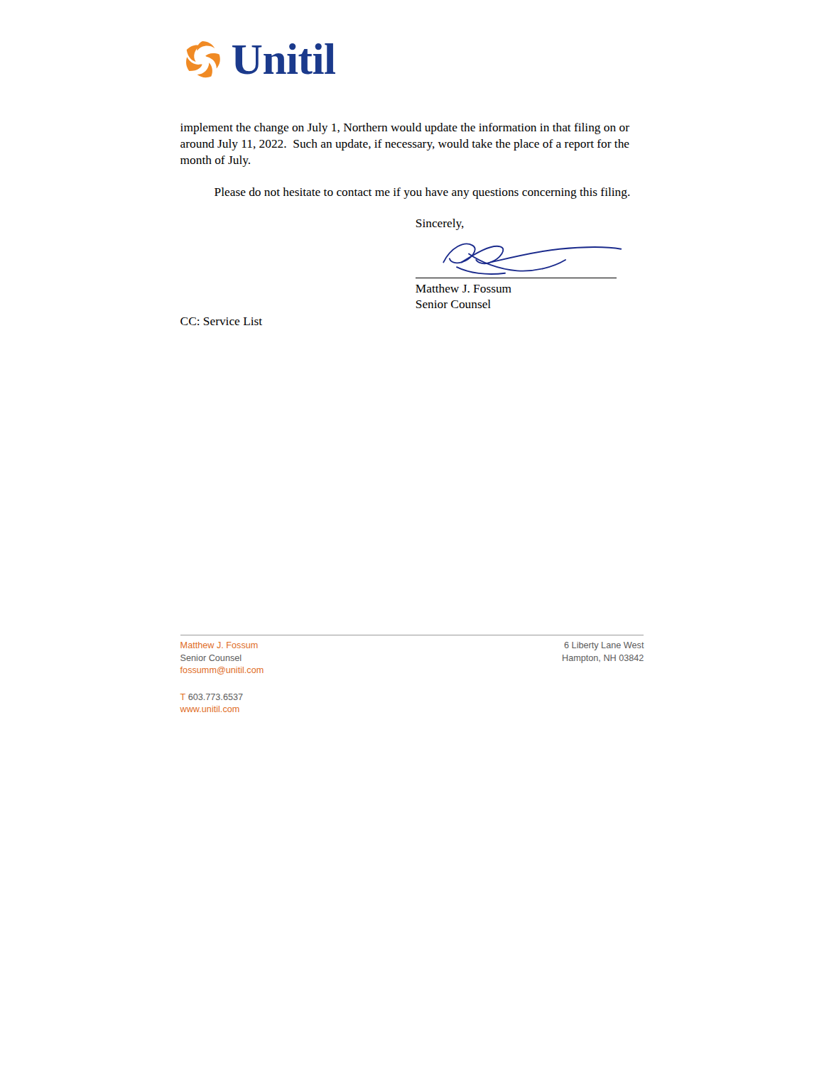Unitil
implement the change on July 1, Northern would update the information in that filing on or around July 11, 2022. Such an update, if necessary, would take the place of a report for the month of July.
Please do not hesitate to contact me if you have any questions concerning this filing.
Sincerely,
Matthew J. Fossum
Senior Counsel
CC: Service List
| Matthew J. Fossum Senior Counsel fossumm@unitil.com | 6 Liberty Lane West Hampton, NH 03842 |
T 603.773.6537
www.unitil.com